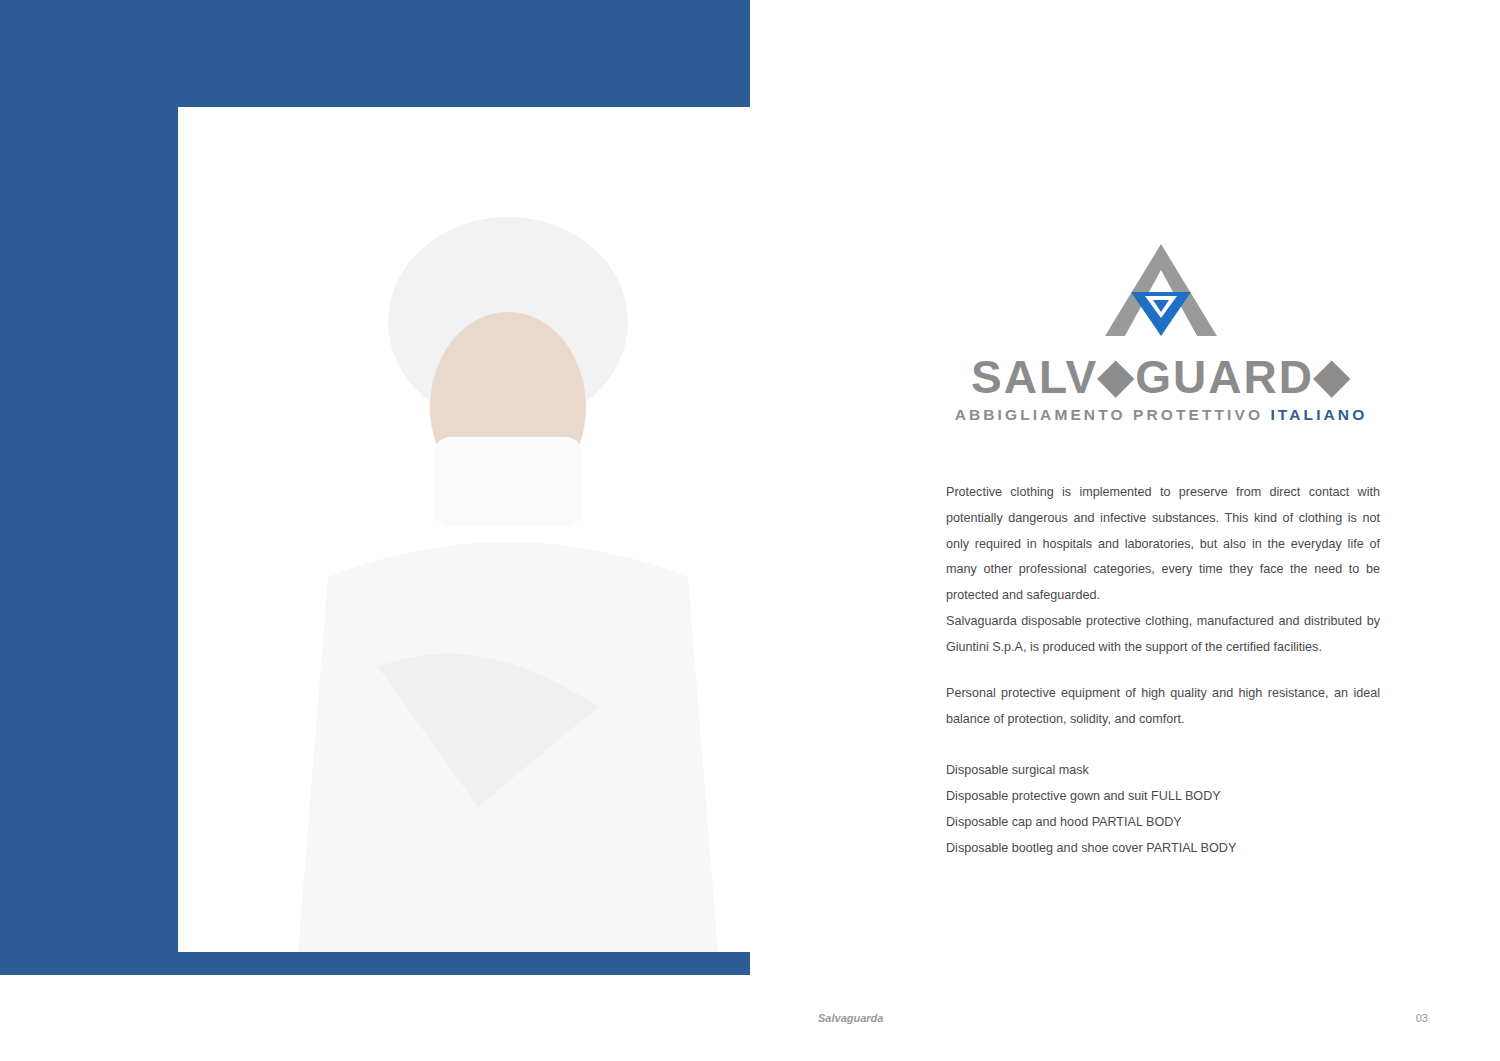SALV◆GUARD◆
ABBIGLIAMENTO PROTETTIVO ITALIANO
Protective clothing is implemented to preserve from direct contact with potentially dangerous and infective substances. This kind of clothing is not only required in hospitals and laboratories, but also in the everyday life of many other professional categories, every time they face the need to be protected and safeguarded.
Salvaguarda disposable protective clothing, manufactured and distributed by Giuntini S.p.A, is produced with the support of the certified facilities.
Personal protective equipment of high quality and high resistance, an ideal balance of protection, solidity, and comfort.
Disposable surgical mask
Disposable protective gown and suit FULL BODY
Disposable cap and hood PARTIAL BODY
Disposable bootleg and shoe cover PARTIAL BODY
02 Salvaguarda Salvaguarda 03